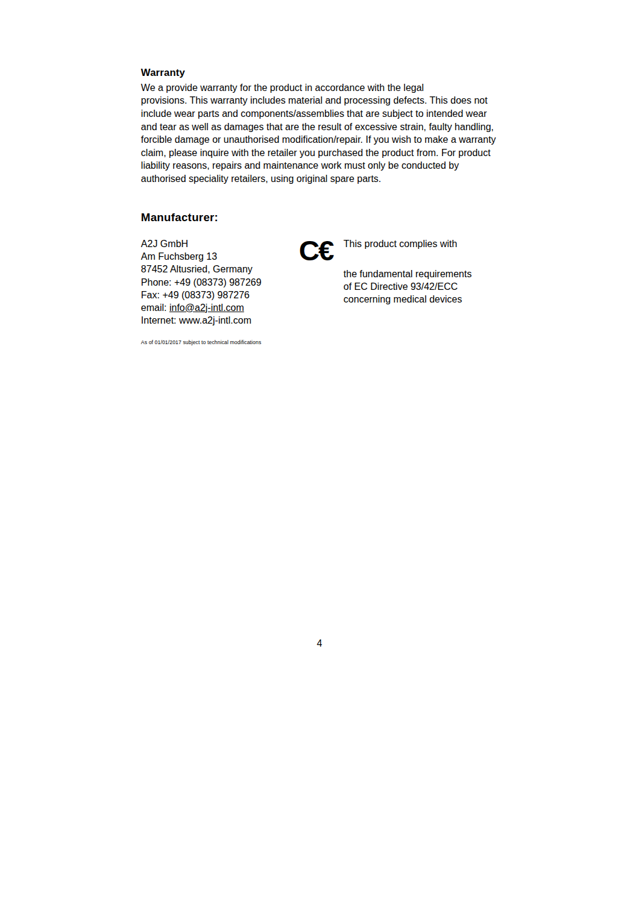Warranty
We a provide warranty for the product in accordance with the legal
provisions. This warranty includes material and processing defects. This does not include wear parts and components/assemblies that are subject to intended wear and tear as well as damages that are the result of excessive strain, faulty handling, forcible damage or unauthorised modification/repair. If you wish to make a warranty claim, please inquire with the retailer you purchased the product from. For product liability reasons, repairs and maintenance work must only be conducted by authorised speciality retailers, using original spare parts.
Manufacturer:
| A2J GmbH Am Fuchsberg 13 87452 Altusried, Germany Phone: +49 (08373) 987269 Fax: +49 (08373) 987276 email: info@a2j-intl.com Internet: www.a2j-intl.com | C€ | This product complies with the fundamental requirements of EC Directive 93/42/ECC concerning medical devices |
As of 01/01/2017 subject to technical modifications
4